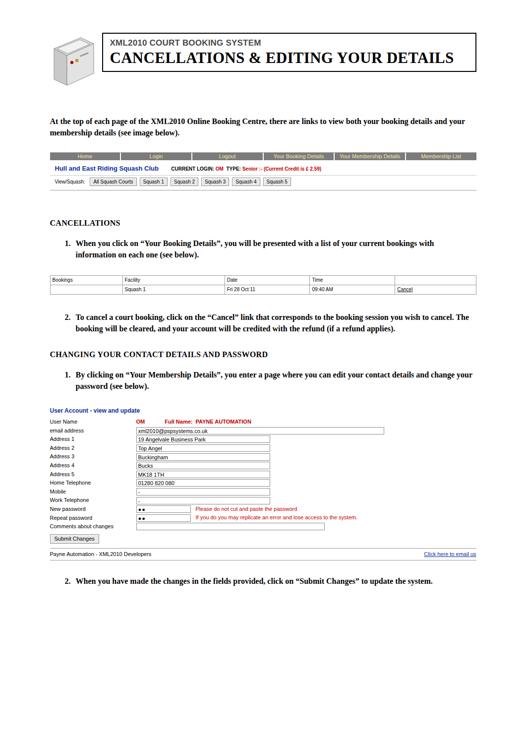XML2010 COURT BOOKING SYSTEM
CANCELLATIONS & EDITING YOUR DETAILS
At the top of each page of the XML2010 Online Booking Centre, there are links to view both your booking details and your membership details (see image below).
Home
Login
Logout
Your Booking Details
Your Membership Details
Membership List
Hull and East Riding Squash Club CURRENT LOGIN: OM TYPE: Senior :- (Current Credit is £ 2.59)
View/Squash: All Squash Courts Squash 1 Squash 2 Squash 3 Squash 4 Squash 5
CANCELLATIONS
When you click on “Your Booking Details”, you will be presented with a list of your current bookings with information on each one (see below).
| Bookings | Facility | Date | Time | |
| --- | --- | --- | --- | --- |
| | Squash 1 | Fri 28 Oct 11 | 09:40 AM | Cancel |
To cancel a court booking, click on the “Cancel” link that corresponds to the booking session you wish to cancel. The booking will be cleared, and your account will be credited with the refund (if a refund applies).
CHANGING YOUR CONTACT DETAILS AND PASSWORD
By clicking on “Your Membership Details”, you enter a page where you can edit your contact details and change your password (see below).
User Account - view and update
| User Name | OM Full Name: PAYNE AUTOMATION |
| email address | xml2010@pspsystems.co.uk |
| Address 1 | 19 Angelvale Business Park |
| Address 2 | Top Angel |
| Address 3 | Buckingham |
| Address 4 | Bucks |
| Address 5 | MK18 1TH |
| Home Telephone | 01280 820 080 |
| Mobile | - |
| Work Telephone | - |
| New password | ●● Please do not cut and paste the password |
| Repeat password | ●● If you do you may replicate an error and lose access to the system. |
| Comments about changes | |
| Submit Changes | |
Payne Automation - XML2010 Developers Click here to email us
When you have made the changes in the fields provided, click on “Submit Changes” to update the system.